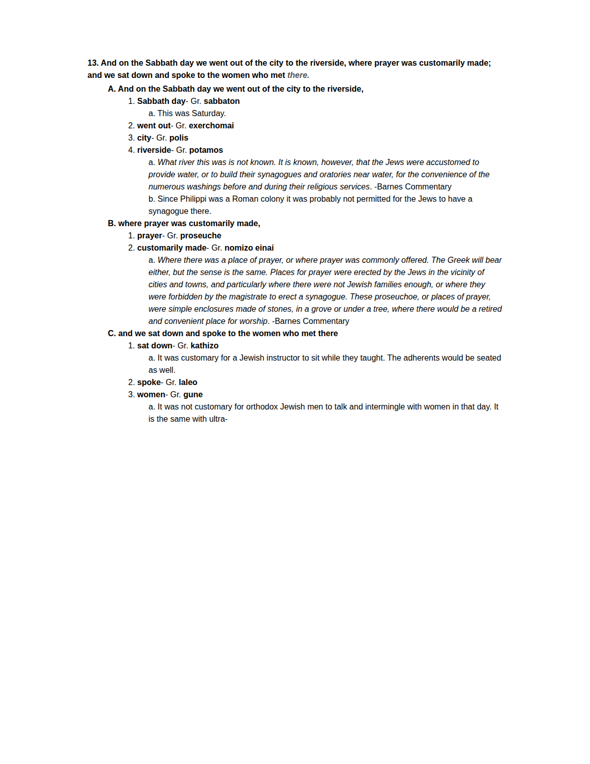13. And on the Sabbath day we went out of the city to the riverside, where prayer was customarily made; and we sat down and spoke to the women who met there.
A. And on the Sabbath day we went out of the city to the riverside,
1. Sabbath day- Gr. sabbaton
a. This was Saturday.
2. went out- Gr. exerchomai
3. city- Gr. polis
4. riverside- Gr. potamos
a. What river this was is not known. It is known, however, that the Jews were accustomed to provide water, or to build their synagogues and oratories near water, for the convenience of the numerous washings before and during their religious services. -Barnes Commentary
b. Since Philippi was a Roman colony it was probably not permitted for the Jews to have a synagogue there.
B. where prayer was customarily made,
1. prayer- Gr. proseuche
2. customarily made- Gr. nomizo einai
a. Where there was a place of prayer, or where prayer was commonly offered. The Greek will bear either, but the sense is the same. Places for prayer were erected by the Jews in the vicinity of cities and towns, and particularly where there were not Jewish families enough, or where they were forbidden by the magistrate to erect a synagogue. These proseuchoe, or places of prayer, were simple enclosures made of stones, in a grove or under a tree, where there would be a retired and convenient place for worship. -Barnes Commentary
C. and we sat down and spoke to the women who met there
1. sat down- Gr. kathizo
a. It was customary for a Jewish instructor to sit while they taught. The adherents would be seated as well.
2. spoke- Gr. laleo
3. women- Gr. gune
a. It was not customary for orthodox Jewish men to talk and intermingle with women in that day. It is the same with ultra-